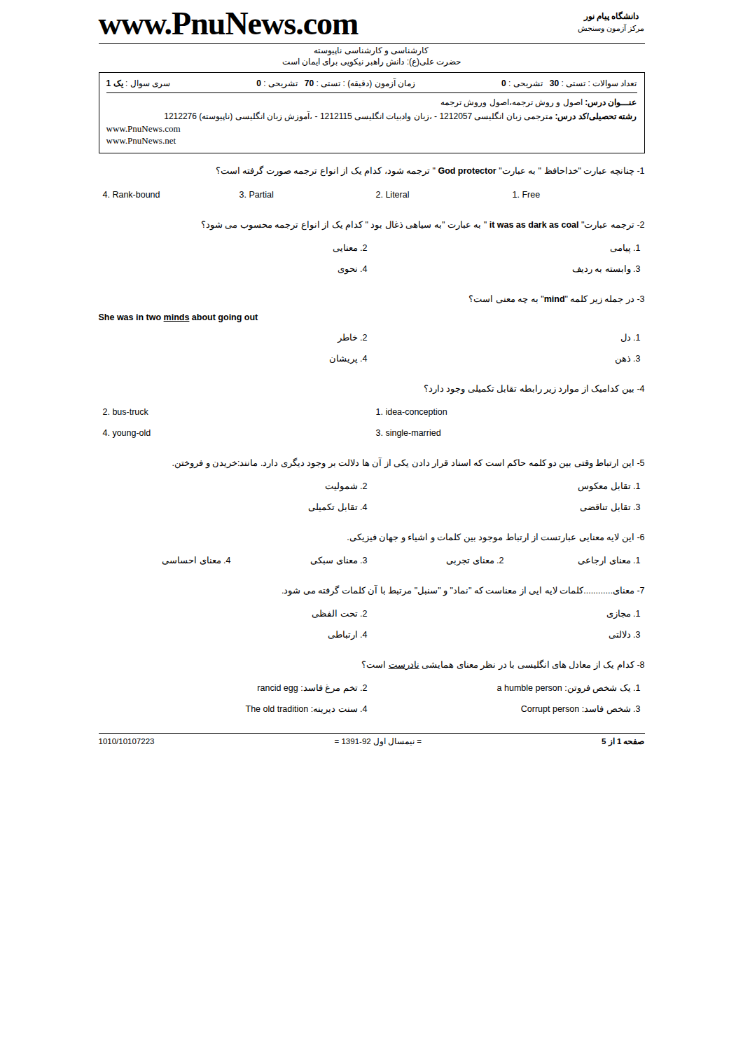دانشگاه پیام نور
مرکز آزمون وسنجش
www.PnuNews.com
کارشناسی و کارشناسی ناپیوسته
حضرت علی(ع): دانش راهبر نیکویی برای ایمان است
تعداد سوالات : تستی : 30 تشریحی : 0
زمان آزمون (دقیقه) : تستی : 70 تشریحی : 0
سری سوال : یک 1
عنـــوان درس: اصول و روش ترجمه،اصول وروش ترجمه
رشته تحصیلی/کد درس: مترجمی زبان انگلیسی 1212057 - ،زبان وادبیات انگلیسی 1212115 - ،آموزش زبان انگلیسی (ناپیوسته) 1212276
www.PnuNews.com
www.PnuNews.net
1- چنانچه عبارت "خداحافظ " به عبارت" God protector " ترجمه شود، کدام یک از انواع ترجمه صورت گرفته است؟
1. Free
2. Literal
3. Partial
4. Rank-bound
2- ترجمه عبارت" it was as dark as coal " به عبارت "به سیاهی ذغال بود " کدام یک از انواع ترجمه محسوب می شود؟
1. پیامی
2. معنایی
3. وابسته به ردیف
4. نحوی
3- در جمله زیر کلمه "mind" به چه معنی است؟
She was in two minds about going out
1. دل
2. خاطر
3. ذهن
4. پریشان
4- بین کدامیک از موارد زیر رابطه تقابل تکمیلی وجود دارد؟
1. idea-conception
2. bus-truck
3. single-married
4. young-old
5- این ارتباط وقتی بین دو کلمه حاکم است که اسناد قرار دادن یکی از آن ها دلالت بر وجود دیگری دارد. مانند:خریدن و فروختن.
1. تقابل معکوس
2. شمولیت
3. تقابل تناقضی
4. تقابل تکمیلی
6- این لایه معنایی عبارتست از ارتباط موجود بین کلمات و اشیاء و جهان فیزیکی.
1. معنای ارجاعی
2. معنای تجربی
3. معنای سبکی
4. معنای احساسی
7- معنای............کلمات لایه ایی از معناست که "نماد" و "سنبل" مرتبط با آن کلمات گرفته می شود.
1. مجازی
2. تحت الفظی
3. دلالتی
4. ارتباطی
8- کدام یک از معادل های انگلیسی با در نظر معنای همایشی نادرست است؟
1. یک شخص فروتن: a humble person
2. تخم مرغ فاسد: rancid egg
3. شخص فاسد: Corrupt person
4. سنت دیرینه: The old tradition
صفحه 1 از 5
= نیمسال اول 92-1391 =
1010/10107223